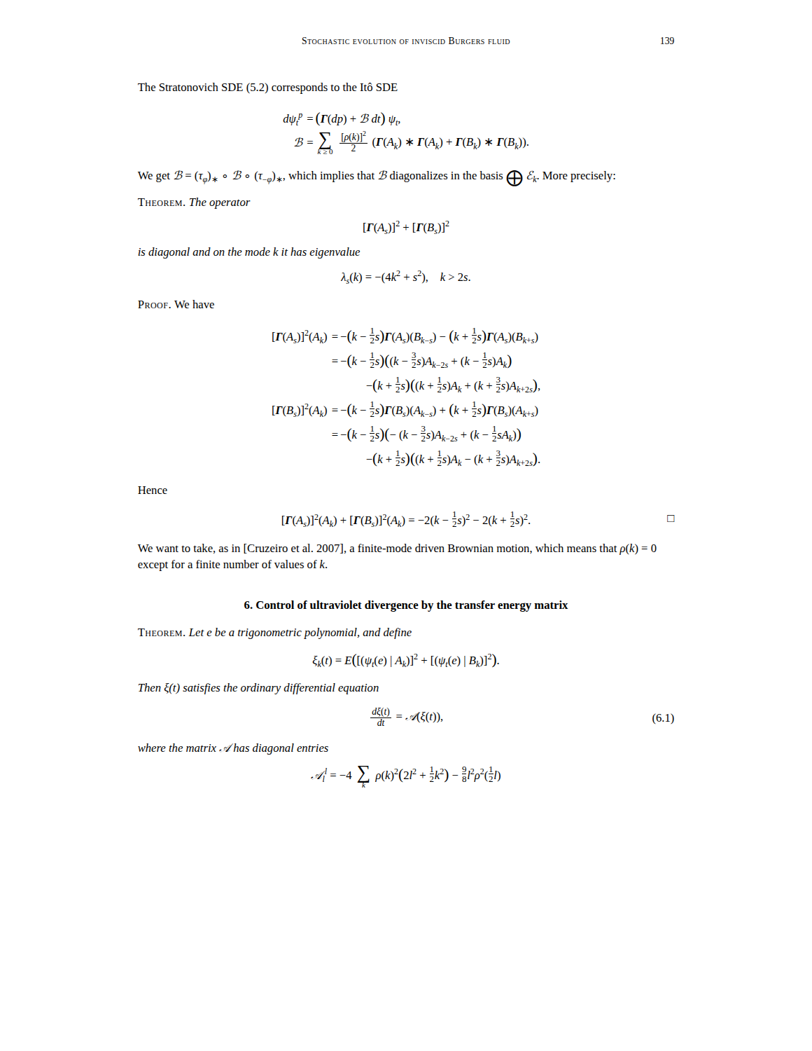Stochastic evolution of inviscid Burgers fluid 139
The Stratonovich SDE (5.2) corresponds to the Itô SDE
| d ψ t p | = | ( Γ ( dp ) + ℬ dt ) ψ t , |
| ℬ | = | ∑ k ≥ 0 [ ρ ( k )] 2 2 ( Γ ( A k ) ∗ Γ ( A k ) + Γ ( B k ) ∗ Γ ( B k )). |
We get ℬ = (τφ)∗ ∘ ℬ ∘ (τ−φ)∗, which implies that ℬ diagonalizes in the basis ⨁ ℰk. More precisely:
Theorem. The operator
[Γ(As)]2 + [Γ(Bs)]2
is diagonal and on the mode k it has eigenvalue
λs(k) = −(4k2 + s2), k > 2s.
Proof. We have
| [ Γ ( A s )] 2 ( A k ) | = | − ( k − 1 2 s ) Γ ( A s )( B k − s ) − ( k + 1 2 s ) Γ ( A s )( B k + s ) |
| | = | − ( k − 1 2 s ) ( ( k − 3 2 s ) A k −2 s + ( k − 1 2 s ) A k ) |
| | | − ( k + 1 2 s ) ( ( k + 1 2 s ) A k + ( k + 3 2 s ) A k +2 s ) , |
| [ Γ ( B s )] 2 ( A k ) | = | − ( k − 1 2 s ) Γ ( B s )( A k − s ) + ( k + 1 2 s ) Γ ( B s )( A k + s ) |
| | = | − ( k − 1 2 s ) ( − ( k − 3 2 s ) A k −2 s + ( k − 1 2 s A k ) ) |
| | | − ( k + 1 2 s ) ( ( k + 1 2 s ) A k − ( k + 3 2 s ) A k +2 s ) . |
Hence
[Γ(As)]2(Ak) + [Γ(Bs)]2(Ak) = −2(k − 12 s)2 − 2(k + 12 s)2. □
We want to take, as in [Cruzeiro et al. 2007], a finite-mode driven Brownian motion, which means that ρ(k) = 0 except for a finite number of values of k.
6. Control of ultraviolet divergence by the transfer energy matrix
Theorem. Let e be a trigonometric polynomial, and define
ξk(t) = E([(ψt(e) | Ak)]2 + [(ψt(e) | Bk)]2).
Then ξ(t) satisfies the ordinary differential equation
dξ(t) dt = 𝒜(ξ(t)), (6.1)
where the matrix 𝒜 has diagonal entries
𝒜ll = −4 ∑k ρ(k)2(2l2 + 12 k2) − 98 l2ρ2(12 l)